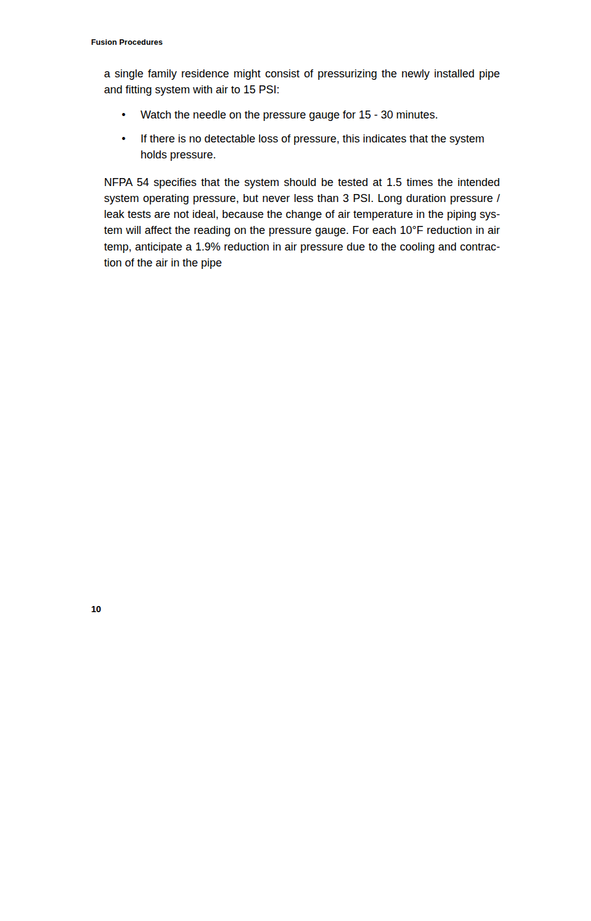Fusion Procedures
a single family residence might consist of pressurizing the newly installed pipe and fitting system with air to 15 PSI:
Watch the needle on the pressure gauge for 15 - 30 minutes.
If there is no detectable loss of pressure, this indicates that the system holds pressure.
NFPA 54 specifies that the system should be tested at 1.5 times the intended system operating pressure, but never less than 3 PSI. Long duration pressure / leak tests are not ideal, because the change of air temperature in the piping system will affect the reading on the pressure gauge. For each 10°F reduction in air temp, anticipate a 1.9% reduction in air pressure due to the cooling and contraction of the air in the pipe
10